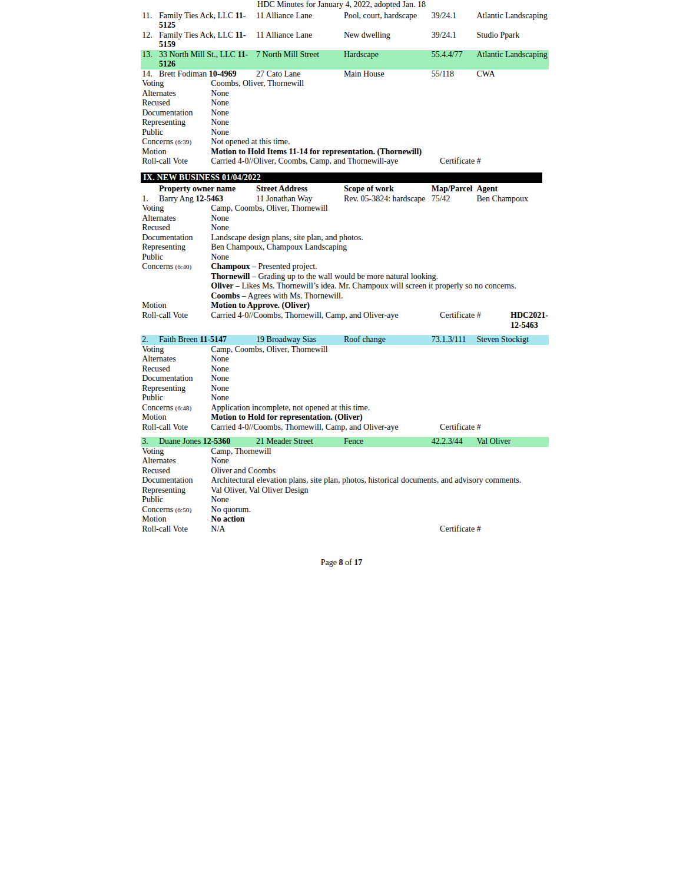HDC Minutes for January 4, 2022, adopted Jan. 18
| 11. | Family Ties Ack, LLC 11-5125 | 11 Alliance Lane | Pool, court, hardscape | 39/24.1 | Atlantic Landscaping |
| 12. | Family Ties Ack, LLC 11-5159 | 11 Alliance Lane | New dwelling | 39/24.1 | Studio Ppark |
| 13. | 33 North Mill St., LLC 11-5126 | 7 North Mill Street | Hardscape | 55.4.4/77 | Atlantic Landscaping |
| 14. | Brett Fodiman 10-4969 | 27 Cato Lane | Main House | 55/118 | CWA |
| Voting | Coombs, Oliver, Thornewill |
| Alternates | None |
| Recused | None |
| Documentation | None |
| Representing | None |
| Public | None |
| Concerns (6:39) | Not opened at this time. |
| Motion | Motion to Hold Items 11-14 for representation. (Thornewill) |
| Roll-call Vote | / Carried 4-0//Oliver, Coombs, Camp, and Thornewill-aye / Certificate # / |
IX. NEW BUSINESS 01/04/2022
| | Property owner name | Street Address | Scope of work | Map/Parcel | Agent |
| 1. | Barry Ang 12-5463 | 11 Jonathan Way | Rev. 05-3824: hardscape | 75/42 | Ben Champoux |
| Voting | Camp, Coombs, Oliver, Thornewill |
| Alternates | None |
| Recused | None |
| Documentation | Landscape design plans, site plan, and photos. |
| Representing | Ben Champoux, Champoux Landscaping |
| Public | None |
| Concerns (6:40) | Champoux – Presented project. Thornewill – Grading up to the wall would be more natural looking. Oliver – Likes Ms. Thornewill’s idea. Mr. Champoux will screen it properly so no concerns. Coombs – Agrees with Ms. Thornewill. |
| Motion | Motion to Approve. (Oliver) |
| Roll-call Vote | / Carried 4-0//Coombs, Thornewill, Camp, and Oliver-aye / Certificate # / HDC2021-12-5463 / |
| 2. | Faith Breen 11-5147 | 19 Broadway Sias | Roof change | 73.1.3/111 | Steven Stockigt |
| Voting | Camp, Coombs, Oliver, Thornewill |
| Alternates | None |
| Recused | None |
| Documentation | None |
| Representing | None |
| Public | None |
| Concerns (6:48) | Application incomplete, not opened at this time. |
| Motion | Motion to Hold for representation. (Oliver) |
| Roll-call Vote | / Carried 4-0//Coombs, Thornewill, Camp, and Oliver-aye / Certificate # / |
| 3. | Duane Jones 12-5360 | 21 Meader Street | Fence | 42.2.3/44 | Val Oliver |
| Voting | Camp, Thornewill |
| Alternates | None |
| Recused | Oliver and Coombs |
| Documentation | Architectural elevation plans, site plan, photos, historical documents, and advisory comments. |
| Representing | Val Oliver, Val Oliver Design |
| Public | None |
| Concerns (6:50) | No quorum. |
| Motion | No action |
| Roll-call Vote | / N/A / Certificate # / |
Page 8 of 17